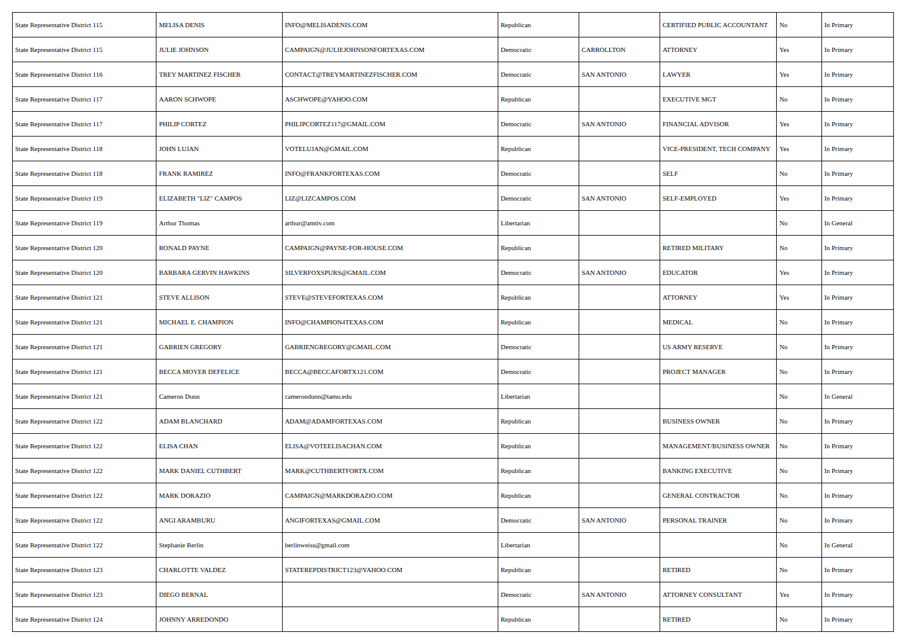| State Representative District 115 | MELISA DENIS | INFO@MELISADENIS.COM | Republican | | CERTIFIED PUBLIC ACCOUNTANT | No | In Primary |
| State Representative District 115 | JULIE JOHNSON | CAMPAIGN@JULIEJOHNSONFORTEXAS.COM | Democratic | CARROLLTON | ATTORNEY | Yes | In Primary |
| State Representative District 116 | TREY MARTINEZ FISCHER | CONTACT@TREYMARTINEZFISCHER.COM | Democratic | SAN ANTONIO | LAWYER | Yes | In Primary |
| State Representative District 117 | AARON SCHWOPE | ASCHWOPE@YAHOO.COM | Republican | | EXECUTIVE MGT | No | In Primary |
| State Representative District 117 | PHILIP CORTEZ | PHILIPCORTEZ117@GMAIL.COM | Democratic | SAN ANTONIO | FINANCIAL ADVISOR | Yes | In Primary |
| State Representative District 118 | JOHN LUJAN | VOTELUJAN@GMAIL.COM | Republican | | VICE-PRESIDENT, TECH COMPANY | Yes | In Primary |
| State Representative District 118 | FRANK RAMIREZ | INFO@FRANKFORTEXAS.COM | Democratic | | SELF | No | In Primary |
| State Representative District 119 | ELIZABETH "LIZ" CAMPOS | LIZ@LIZCAMPOS.COM | Democratic | SAN ANTONIO | SELF-EMPLOYED | Yes | In Primary |
| State Representative District 119 | Arthur Thomas | arthur@amtiv.com | Libertarian | | | No | In General |
| State Representative District 120 | RONALD PAYNE | CAMPAIGN@PAYNE-FOR-HOUSE.COM | Republican | | RETIRED MILITARY | No | In Primary |
| State Representative District 120 | BARBARA GERVIN HAWKINS | SILVERFOXSPURS@GMAIL.COM | Democratic | SAN ANTONIO | EDUCATOR | Yes | In Primary |
| State Representative District 121 | STEVE ALLISON | STEVE@STEVEFORTEXAS.COM | Republican | | ATTORNEY | Yes | In Primary |
| State Representative District 121 | MICHAEL E. CHAMPION | INFO@CHAMPION4TEXAS.COM | Republican | | MEDICAL | No | In Primary |
| State Representative District 121 | GABRIEN GREGORY | GABRIENGREGORY@GMAIL.COM | Democratic | | US ARMY RESERVE | No | In Primary |
| State Representative District 121 | BECCA MOYER DEFELICE | BECCA@BECCAFORTX121.COM | Democratic | | PROJECT MANAGER | No | In Primary |
| State Representative District 121 | Cameron Dunn | camerondunn@tamu.edu | Libertarian | | | No | In General |
| State Representative District 122 | ADAM BLANCHARD | ADAM@ADAMFORTEXAS.COM | Republican | | BUSINESS OWNER | No | In Primary |
| State Representative District 122 | ELISA CHAN | ELISA@VOTEELISACHAN.COM | Republican | | MANAGEMENT/BUSINESS OWNER | No | In Primary |
| State Representative District 122 | MARK DANIEL CUTHBERT | MARK@CUTHBERTFORTX.COM | Republican | | BANKING EXECUTIVE | No | In Primary |
| State Representative District 122 | MARK DORAZIO | CAMPAIGN@MARKDORAZIO.COM | Republican | | GENERAL CONTRACTOR | No | In Primary |
| State Representative District 122 | ANGI ARAMBURU | ANGIFORTEXAS@GMAIL.COM | Democratic | SAN ANTONIO | PERSONAL TRAINER | No | In Primary |
| State Representative District 122 | Stephanie Berlin | berlinweiss@gmail.com | Libertarian | | | No | In General |
| State Representative District 123 | CHARLOTTE VALDEZ | STATEREPDISTRICT123@YAHOO.COM | Republican | | RETIRED | No | In Primary |
| State Representative District 123 | DIEGO BERNAL | | Democratic | SAN ANTONIO | ATTORNEY CONSULTANT | Yes | In Primary |
| State Representative District 124 | JOHNNY ARREDONDO | | Republican | | RETIRED | No | In Primary |